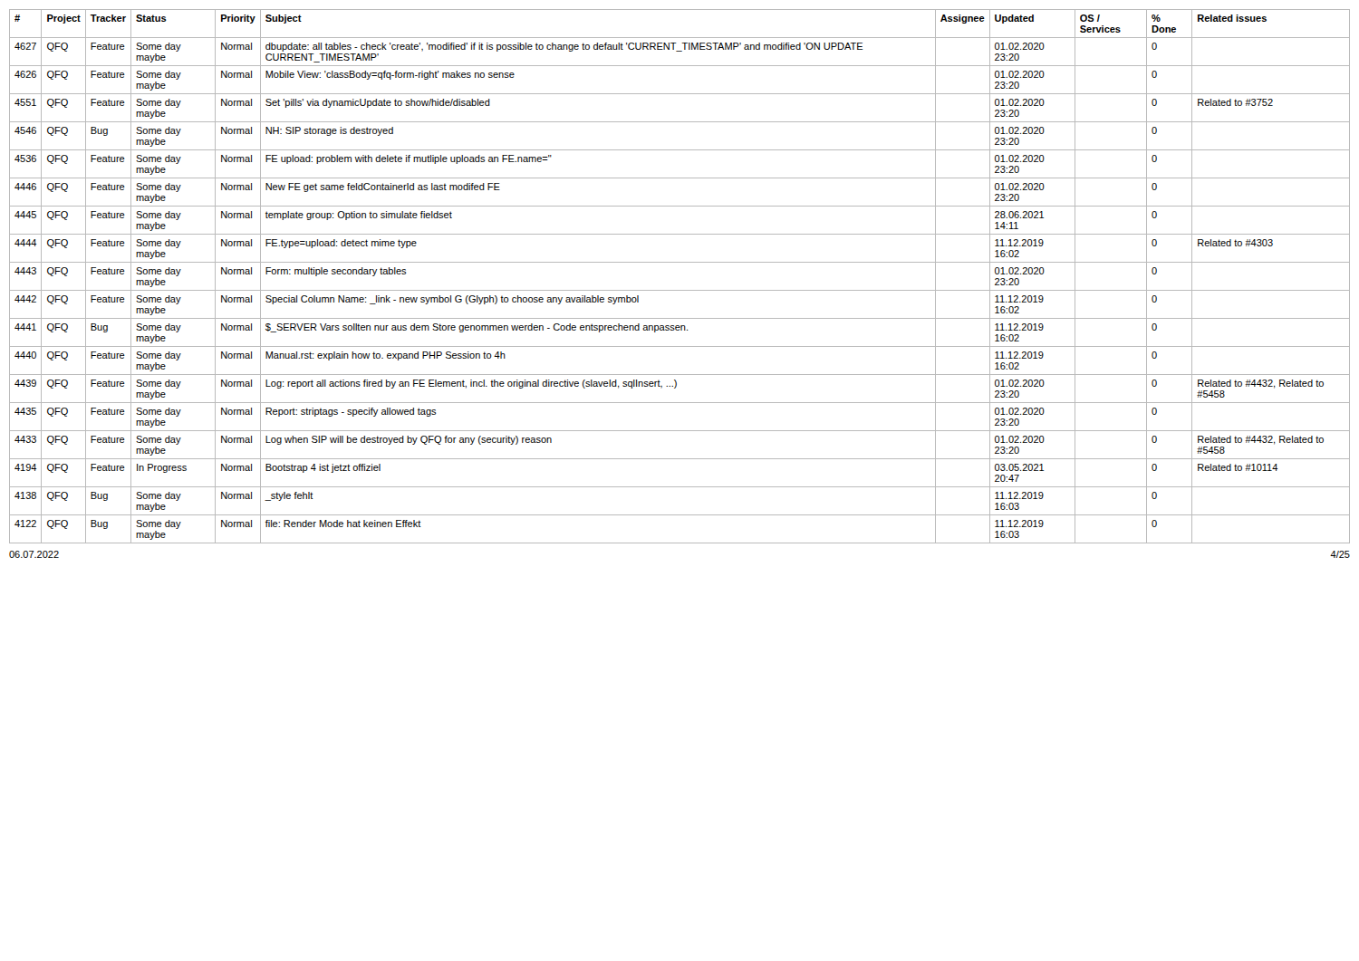| # | Project | Tracker | Status | Priority | Subject | Assignee | Updated | OS / Services | % Done | Related issues |
| --- | --- | --- | --- | --- | --- | --- | --- | --- | --- | --- |
| 4627 | QFQ | Feature | Some day maybe | Normal | dbupdate: all tables - check 'create', 'modified' if it is possible to change to default 'CURRENT_TIMESTAMP' and modified 'ON UPDATE CURRENT_TIMESTAMP' | | 01.02.2020 23:20 | | 0 | |
| 4626 | QFQ | Feature | Some day maybe | Normal | Mobile View: 'classBody=qfq-form-right' makes no sense | | 01.02.2020 23:20 | | 0 | |
| 4551 | QFQ | Feature | Some day maybe | Normal | Set 'pills' via dynamicUpdate to show/hide/disabled | | 01.02.2020 23:20 | | 0 | Related to #3752 |
| 4546 | QFQ | Bug | Some day maybe | Normal | NH: SIP storage is destroyed | | 01.02.2020 23:20 | | 0 | |
| 4536 | QFQ | Feature | Some day maybe | Normal | FE upload: problem with delete if mutliple uploads an FE.name=" | | 01.02.2020 23:20 | | 0 | |
| 4446 | QFQ | Feature | Some day maybe | Normal | New FE get same feldContainerId as last modifed FE | | 01.02.2020 23:20 | | 0 | |
| 4445 | QFQ | Feature | Some day maybe | Normal | template group: Option to simulate fieldset | | 28.06.2021 14:11 | | 0 | |
| 4444 | QFQ | Feature | Some day maybe | Normal | FE.type=upload: detect mime type | | 11.12.2019 16:02 | | 0 | Related to #4303 |
| 4443 | QFQ | Feature | Some day maybe | Normal | Form: multiple secondary tables | | 01.02.2020 23:20 | | 0 | |
| 4442 | QFQ | Feature | Some day maybe | Normal | Special Column Name: _link - new symbol G (Glyph) to choose any available symbol | | 11.12.2019 16:02 | | 0 | |
| 4441 | QFQ | Bug | Some day maybe | Normal | $_SERVER Vars sollten nur aus dem Store genommen werden - Code entsprechend anpassen. | | 11.12.2019 16:02 | | 0 | |
| 4440 | QFQ | Feature | Some day maybe | Normal | Manual.rst: explain how to. expand PHP Session to 4h | | 11.12.2019 16:02 | | 0 | |
| 4439 | QFQ | Feature | Some day maybe | Normal | Log: report all actions fired by an FE Element, incl. the original directive (slaveId, sqlInsert, ...) | | 01.02.2020 23:20 | | 0 | Related to #4432, Related to #5458 |
| 4435 | QFQ | Feature | Some day maybe | Normal | Report: striptags - specify allowed tags | | 01.02.2020 23:20 | | 0 | |
| 4433 | QFQ | Feature | Some day maybe | Normal | Log when SIP will be destroyed by QFQ for any (security) reason | | 01.02.2020 23:20 | | 0 | Related to #4432, Related to #5458 |
| 4194 | QFQ | Feature | In Progress | Normal | Bootstrap 4 ist jetzt offiziel | | 03.05.2021 20:47 | | 0 | Related to #10114 |
| 4138 | QFQ | Bug | Some day maybe | Normal | _style fehlt | | 11.12.2019 16:03 | | 0 | |
| 4122 | QFQ | Bug | Some day maybe | Normal | file: Render Mode hat keinen Effekt | | 11.12.2019 16:03 | | 0 | |
06.07.2022 4/25